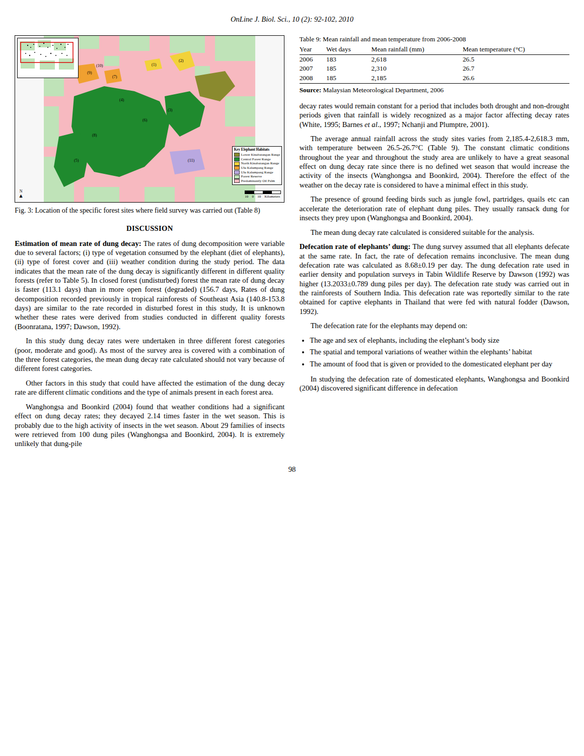OnLine J. Biol. Sci., 10 (2): 92-102, 2010
(2) (1) (9) (7) (10) (4) (6) (3) (8) (5) (11)
Key Elephant Habitats
Lower Kinabatangan Range
Central Forest Range
North Kinabatangan Range
Ulu Kalumpang Range
Ulu Kalumpang Range
Forest Reserve
Predominantly Oil Palm
N
▲
10010 Kilometers
Fig. 3: Location of the specific forest sites where field survey was carried out (Table 8)
DISCUSSION
Estimation of mean rate of dung decay: The rates of dung decomposition were variable due to several factors; (i) type of vegetation consumed by the elephant (diet of elephants), (ii) type of forest cover and (iii) weather condition during the study period. The data indicates that the mean rate of the dung decay is significantly different in different quality forests (refer to Table 5). In closed forest (undisturbed) forest the mean rate of dung decay is faster (113.1 days) than in more open forest (degraded) (156.7 days, Rates of dung decomposition recorded previously in tropical rainforests of Southeast Asia (140.8-153.8 days) are similar to the rate recorded in disturbed forest in this study, It is unknown whether these rates were derived from studies conducted in different quality forests (Boonratana, 1997; Dawson, 1992).
In this study dung decay rates were undertaken in three different forest categories (poor, moderate and good). As most of the survey area is covered with a combination of the three forest categories, the mean dung decay rate calculated should not vary because of different forest categories.
Other factors in this study that could have affected the estimation of the dung decay rate are different climatic conditions and the type of animals present in each forest area.
Wanghongsa and Boonkird (2004) found that weather conditions had a significant effect on dung decay rates; they decayed 2.14 times faster in the wet season. This is probably due to the high activity of insects in the wet season. About 29 families of insects were retrieved from 100 dung piles (Wanghongsa and Boonkird, 2004). It is extremely unlikely that dung-pile
Table 9: Mean rainfall and mean temperature from 2006-2008
| Year | Wet days | Mean rainfall (mm) | Mean temperature (°C) |
| --- | --- | --- | --- |
| 2006 | 183 | 2,618 | 26.5 |
| 2007 | 185 | 2,310 | 26.7 |
| 2008 | 185 | 2,185 | 26.6 |
Source: Malaysian Meteorological Department, 2006
decay rates would remain constant for a period that includes both drought and non-drought periods given that rainfall is widely recognized as a major factor affecting decay rates (White, 1995; Barnes et al., 1997; Nchanji and Plumptre, 2001).
The average annual rainfall across the study sites varies from 2,185.4-2,618.3 mm, with temperature between 26.5-26.7°C (Table 9). The constant climatic conditions throughout the year and throughout the study area are unlikely to have a great seasonal effect on dung decay rate since there is no defined wet season that would increase the activity of the insects (Wanghongsa and Boonkird, 2004). Therefore the effect of the weather on the decay rate is considered to have a minimal effect in this study.
The presence of ground feeding birds such as jungle fowl, partridges, quails etc can accelerate the deterioration rate of elephant dung piles. They usually ransack dung for insects they prey upon (Wanghongsa and Boonkird, 2004).
The mean dung decay rate calculated is considered suitable for the analysis.
Defecation rate of elephants’ dung: The dung survey assumed that all elephants defecate at the same rate. In fact, the rate of defecation remains inconclusive. The mean dung defecation rate was calculated as 8.68±0.19 per day. The dung defecation rate used in earlier density and population surveys in Tabin Wildlife Reserve by Dawson (1992) was higher (13.2033±0.789 dung piles per day). The defecation rate study was carried out in the rainforests of Southern India. This defecation rate was reportedly similar to the rate obtained for captive elephants in Thailand that were fed with natural fodder (Dawson, 1992).
The defecation rate for the elephants may depend on:
The age and sex of elephants, including the elephant’s body size
The spatial and temporal variations of weather within the elephants’ habitat
The amount of food that is given or provided to the domesticated elephant per day
In studying the defecation rate of domesticated elephants, Wanghongsa and Boonkird (2004) discovered significant difference in defecation
98